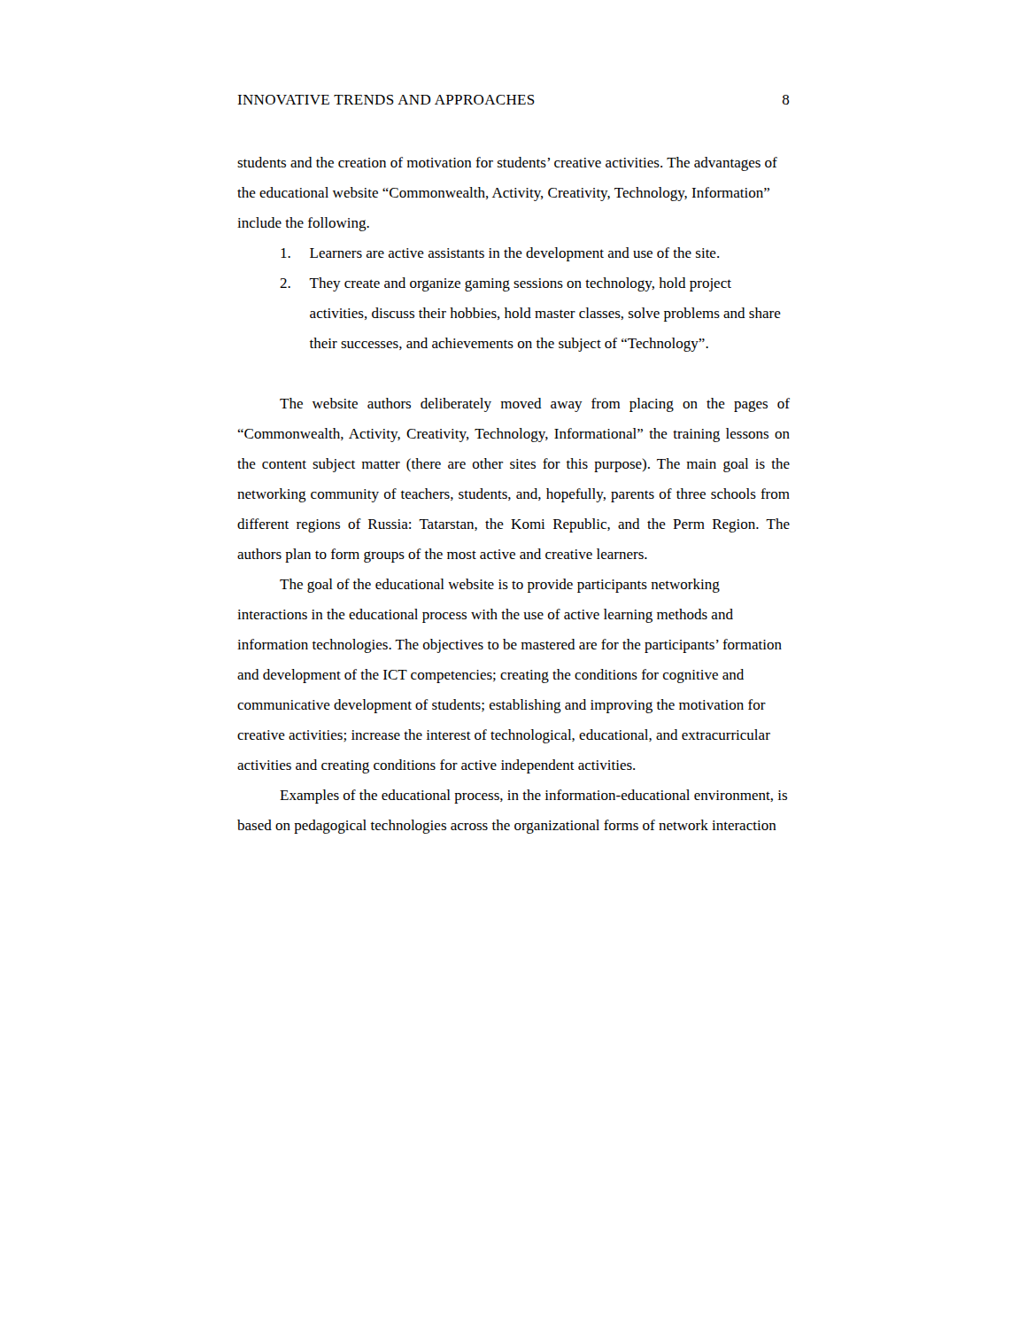Innovative Trends and Approaches 8
students and the creation of motivation for students’ creative activities. The advantages of the educational website “Commonwealth, Activity, Creativity, Technology, Information” include the following.
Learners are active assistants in the development and use of the site.
They create and organize gaming sessions on technology, hold project activities, discuss their hobbies, hold master classes, solve problems and share their successes, and achievements on the subject of “Technology”.
The website authors deliberately moved away from placing on the pages of “Commonwealth, Activity, Creativity, Technology, Informational” the training lessons on the content subject matter (there are other sites for this purpose). The main goal is the networking community of teachers, students, and, hopefully, parents of three schools from different regions of Russia: Tatarstan, the Komi Republic, and the Perm Region. The authors plan to form groups of the most active and creative learners.
The goal of the educational website is to provide participants networking interactions in the educational process with the use of active learning methods and information technologies. The objectives to be mastered are for the participants’ formation and development of the ICT competencies; creating the conditions for cognitive and communicative development of students; establishing and improving the motivation for creative activities; increase the interest of technological, educational, and extracurricular activities and creating conditions for active independent activities.
Examples of the educational process, in the information-educational environment, is based on pedagogical technologies across the organizational forms of network interaction